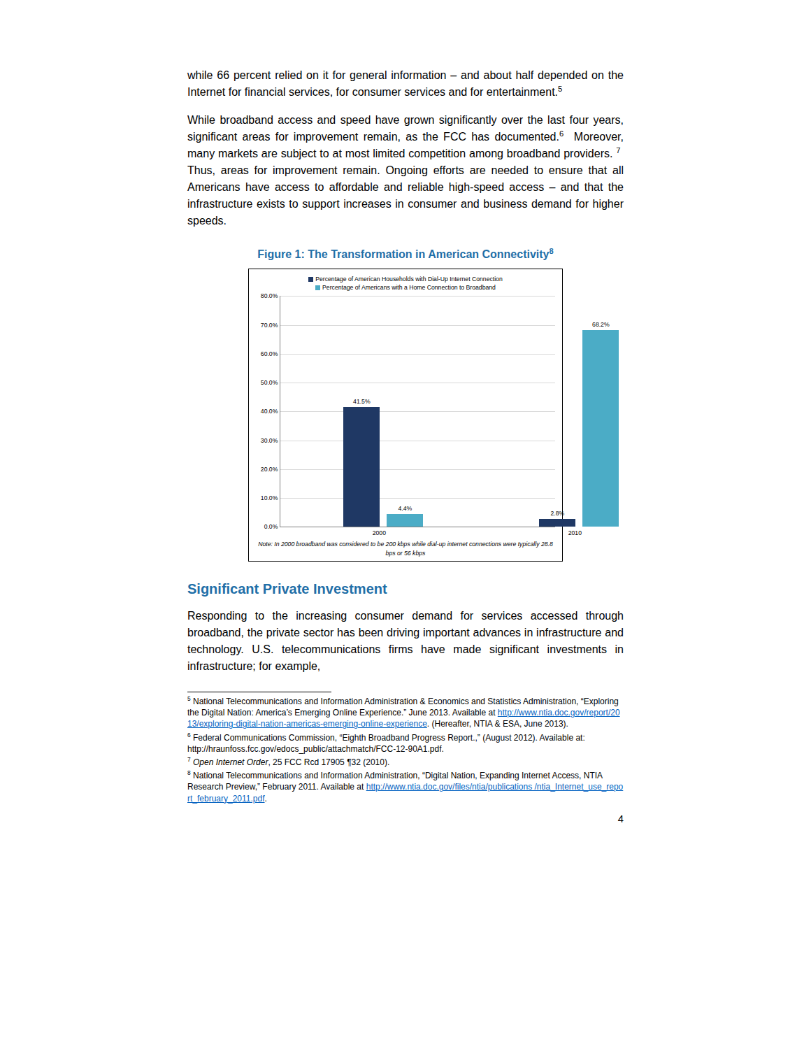while 66 percent relied on it for general information – and about half depended on the Internet for financial services, for consumer services and for entertainment.5
While broadband access and speed have grown significantly over the last four years, significant areas for improvement remain, as the FCC has documented.6 Moreover, many markets are subject to at most limited competition among broadband providers. 7 Thus, areas for improvement remain. Ongoing efforts are needed to ensure that all Americans have access to affordable and reliable high-speed access – and that the infrastructure exists to support increases in consumer and business demand for higher speeds.
Figure 1: The Transformation in American Connectivity8
Percentage of American Households with Dial-Up Internet Connection
Percentage of Americans with a Home Connection to Broadband
80.0%
70.0%
60.0%
50.0%
40.0%
30.0%
20.0%
10.0%
0.0%
41.5%
4.4%
2.8%
68.2%
2000 2010
Note: In 2000 broadband was considered to be 200 kbps while dial-up internet connections were typically 28.8 bps or 56 kbps
Significant Private Investment
Responding to the increasing consumer demand for services accessed through broadband, the private sector has been driving important advances in infrastructure and technology. U.S. telecommunications firms have made significant investments in infrastructure; for example,
5 National Telecommunications and Information Administration & Economics and Statistics Administration, “Exploring the Digital Nation: America’s Emerging Online Experience.” June 2013. Available at http://www.ntia.doc.gov/report/2013/exploring-digital-nation-americas-emerging-online-experience. (Hereafter, NTIA & ESA, June 2013).
6 Federal Communications Commission, “Eighth Broadband Progress Report.,” (August 2012). Available at: http://hraunfoss.fcc.gov/edocs_public/attachmatch/FCC-12-90A1.pdf.
7 Open Internet Order, 25 FCC Rcd 17905 ¶32 (2010).
8 National Telecommunications and Information Administration, “Digital Nation, Expanding Internet Access, NTIA Research Preview,” February 2011. Available at http://www.ntia.doc.gov/files/ntia/publications /ntia_Internet_use_report_february_2011.pdf.
4